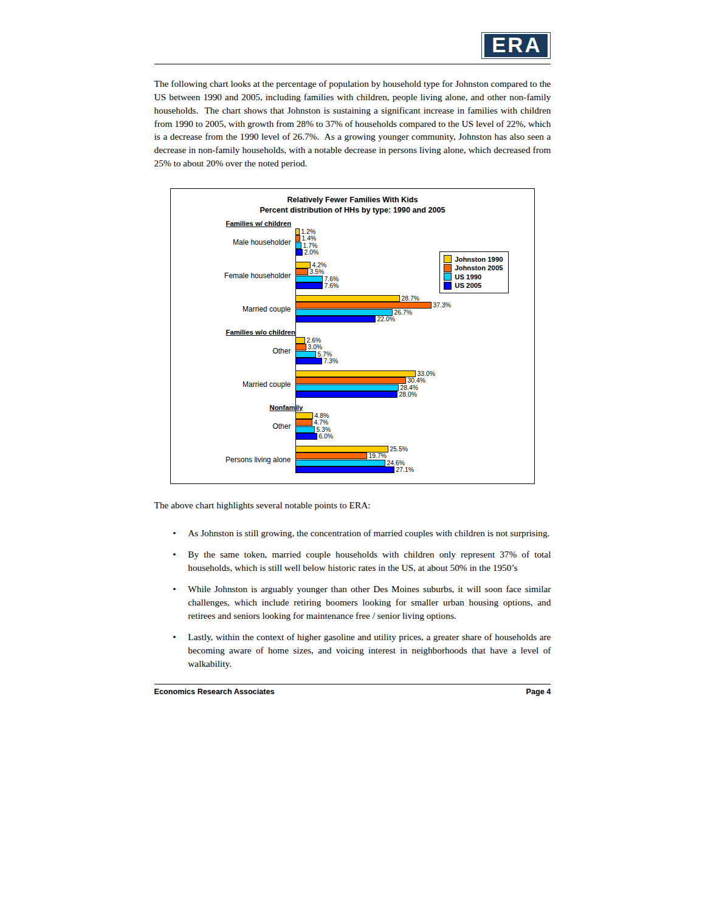ERA
The following chart looks at the percentage of population by household type for Johnston compared to the US between 1990 and 2005, including families with children, people living alone, and other non-family households. The chart shows that Johnston is sustaining a significant increase in families with children from 1990 to 2005, with growth from 28% to 37% of households compared to the US level of 22%, which is a decrease from the 1990 level of 26.7%. As a growing younger community, Johnston has also seen a decrease in non-family households, with a notable decrease in persons living alone, which decreased from 25% to about 20% over the noted period.
Relatively Fewer Families With Kids
Percent distribution of HHs by type: 1990 and 2005
Johnston 1990
Johnston 2005
US 1990
US 2005
Families w/ children
Male householder
1.2%
1.4%
1.7%
2.0%
Female householder
4.2%
3.5%
7.6%
7.6%
Married couple
28.7%
37.3%
26.7%
22.0%
Families w/o children
Other
2.6%
3.0%
5.7%
7.3%
Married couple
33.0%
30.4%
28.4%
28.0%
Nonfamily
Other
4.8%
4.7%
5.3%
6.0%
Persons living alone
25.5%
19.7%
24.6%
27.1%
The above chart highlights several notable points to ERA:
As Johnston is still growing, the concentration of married couples with children is not surprising.
By the same token, married couple households with children only represent 37% of total households, which is still well below historic rates in the US, at about 50% in the 1950’s
While Johnston is arguably younger than other Des Moines suburbs, it will soon face similar challenges, which include retiring boomers looking for smaller urban housing options, and retirees and seniors looking for maintenance free / senior living options.
Lastly, within the context of higher gasoline and utility prices, a greater share of households are becoming aware of home sizes, and voicing interest in neighborhoods that have a level of walkability.
Economics Research Associates Page 4